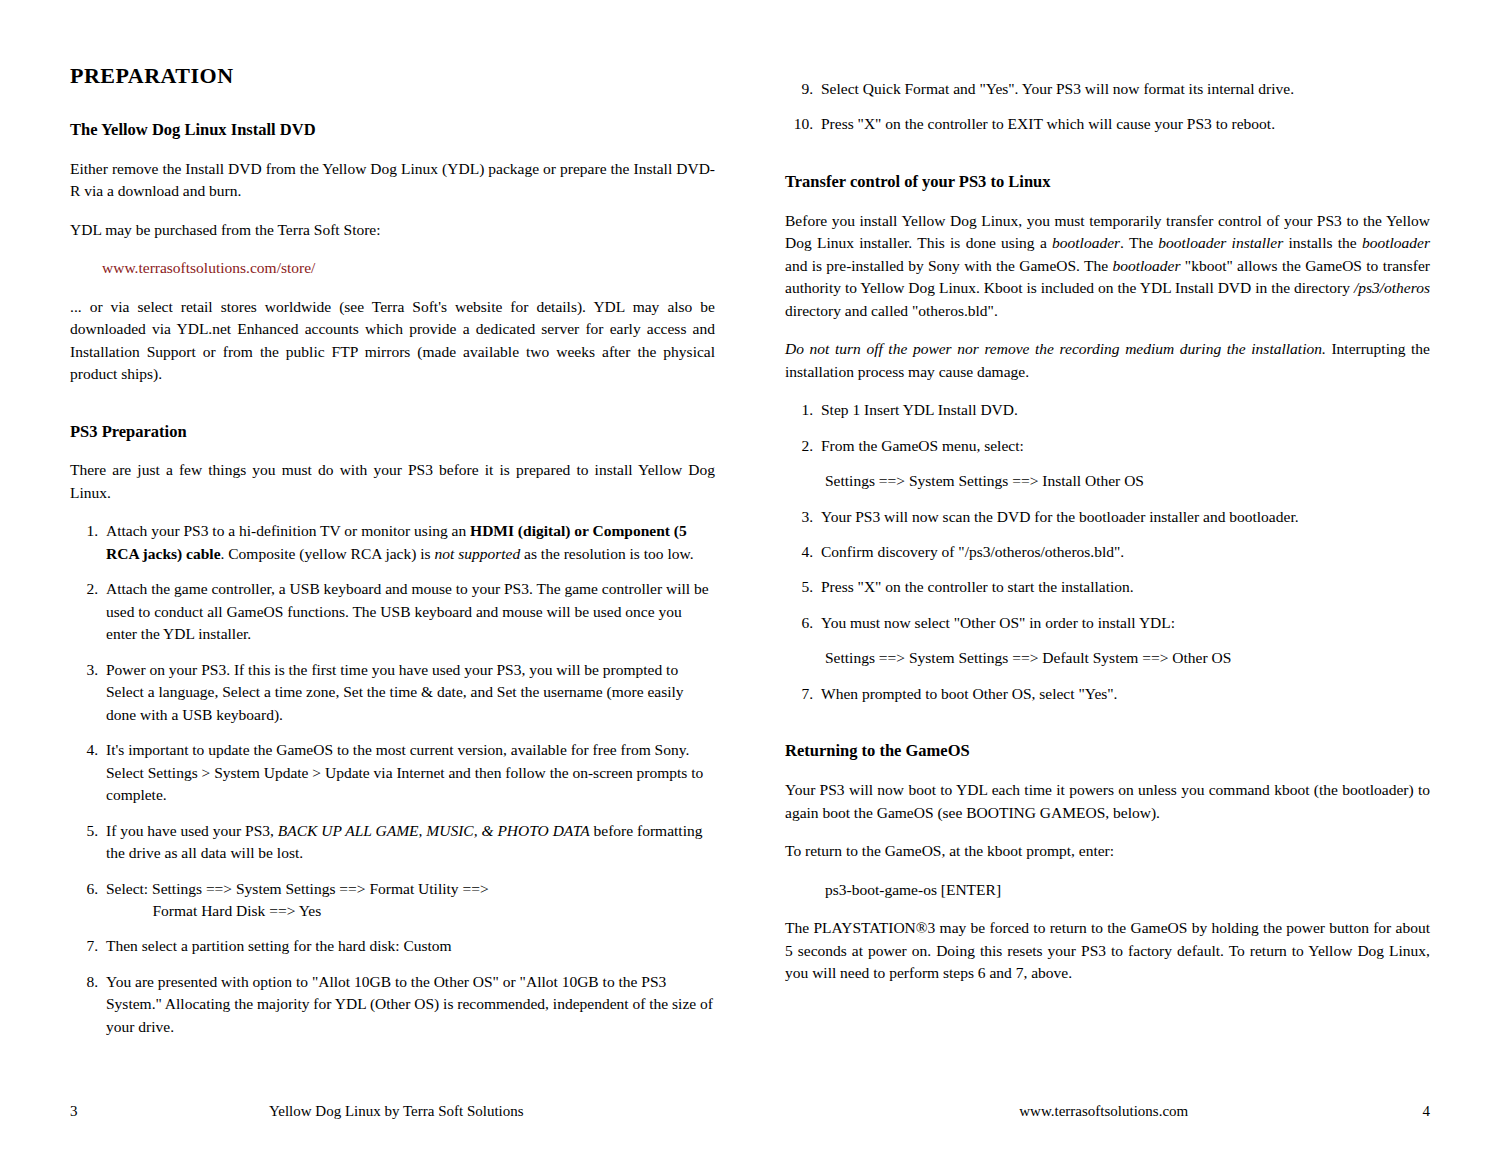PREPARATION
The Yellow Dog Linux Install DVD
Either remove the Install DVD from the Yellow Dog Linux (YDL) package or prepare the Install DVD-R via a download and burn.
YDL may be purchased from the Terra Soft Store:
www.terrasoftsolutions.com/store/
... or via select retail stores worldwide (see Terra Soft's website for details). YDL may also be downloaded via YDL.net Enhanced accounts which provide a dedicated server for early access and Installation Support or from the public FTP mirrors (made available two weeks after the physical product ships).
PS3 Preparation
There are just a few things you must do with your PS3 before it is prepared to install Yellow Dog Linux.
1.
Attach your PS3 to a hi-definition TV or monitor using an HDMI (digital) or Component (5 RCA jacks) cable. Composite (yellow RCA jack) is not supported as the resolution is too low.
2.
Attach the game controller, a USB keyboard and mouse to your PS3. The game controller will be used to conduct all GameOS functions. The USB keyboard and mouse will be used once you enter the YDL installer.
3.
Power on your PS3. If this is the first time you have used your PS3, you will be prompted to Select a language, Select a time zone, Set the time & date, and Set the username (more easily done with a USB keyboard).
4.
It's important to update the GameOS to the most current version, available for free from Sony. Select Settings > System Update > Update via Internet and then follow the on-screen prompts to complete.
5.
If you have used your PS3, BACK UP ALL GAME, MUSIC, & PHOTO DATA before formatting the drive as all data will be lost.
6.
Select: Settings ==> System Settings ==> Format Utility ==>
Format Hard Disk ==> Yes
7.
Then select a partition setting for the hard disk: Custom
8.
You are presented with option to "Allot 10GB to the Other OS" or "Allot 10GB to the PS3 System." Allocating the majority for YDL (Other OS) is recommended, independent of the size of your drive.
9.
Select Quick Format and "Yes". Your PS3 will now format its internal drive.
10.
Press "X" on the controller to EXIT which will cause your PS3 to reboot.
Transfer control of your PS3 to Linux
Before you install Yellow Dog Linux, you must temporarily transfer control of your PS3 to the Yellow Dog Linux installer. This is done using a bootloader. The bootloader installer installs the bootloader and is pre-installed by Sony with the GameOS. The bootloader "kboot" allows the GameOS to transfer authority to Yellow Dog Linux. Kboot is included on the YDL Install DVD in the directory /ps3/otheros directory and called "otheros.bld".
Do not turn off the power nor remove the recording medium during the installation. Interrupting the installation process may cause damage.
1.
Step 1 Insert YDL Install DVD.
2.
From the GameOS menu, select:
Settings ==> System Settings ==> Install Other OS
3.
Your PS3 will now scan the DVD for the bootloader installer and bootloader.
4.
Confirm discovery of "/ps3/otheros/otheros.bld".
5.
Press "X" on the controller to start the installation.
6.
You must now select "Other OS" in order to install YDL:
Settings ==> System Settings ==> Default System ==> Other OS
7.
When prompted to boot Other OS, select "Yes".
Returning to the GameOS
Your PS3 will now boot to YDL each time it powers on unless you command kboot (the bootloader) to again boot the GameOS (see BOOTING GAMEOS, below).
To return to the GameOS, at the kboot prompt, enter:
ps3-boot-game-os [ENTER]
The PLAYSTATION®3 may be forced to return to the GameOS by holding the power button for about 5 seconds at power on. Doing this resets your PS3 to factory default. To return to Yellow Dog Linux, you will need to perform steps 6 and 7, above.
3 Yellow Dog Linux by Terra Soft Solutions
www.terrasoftsolutions.com 4